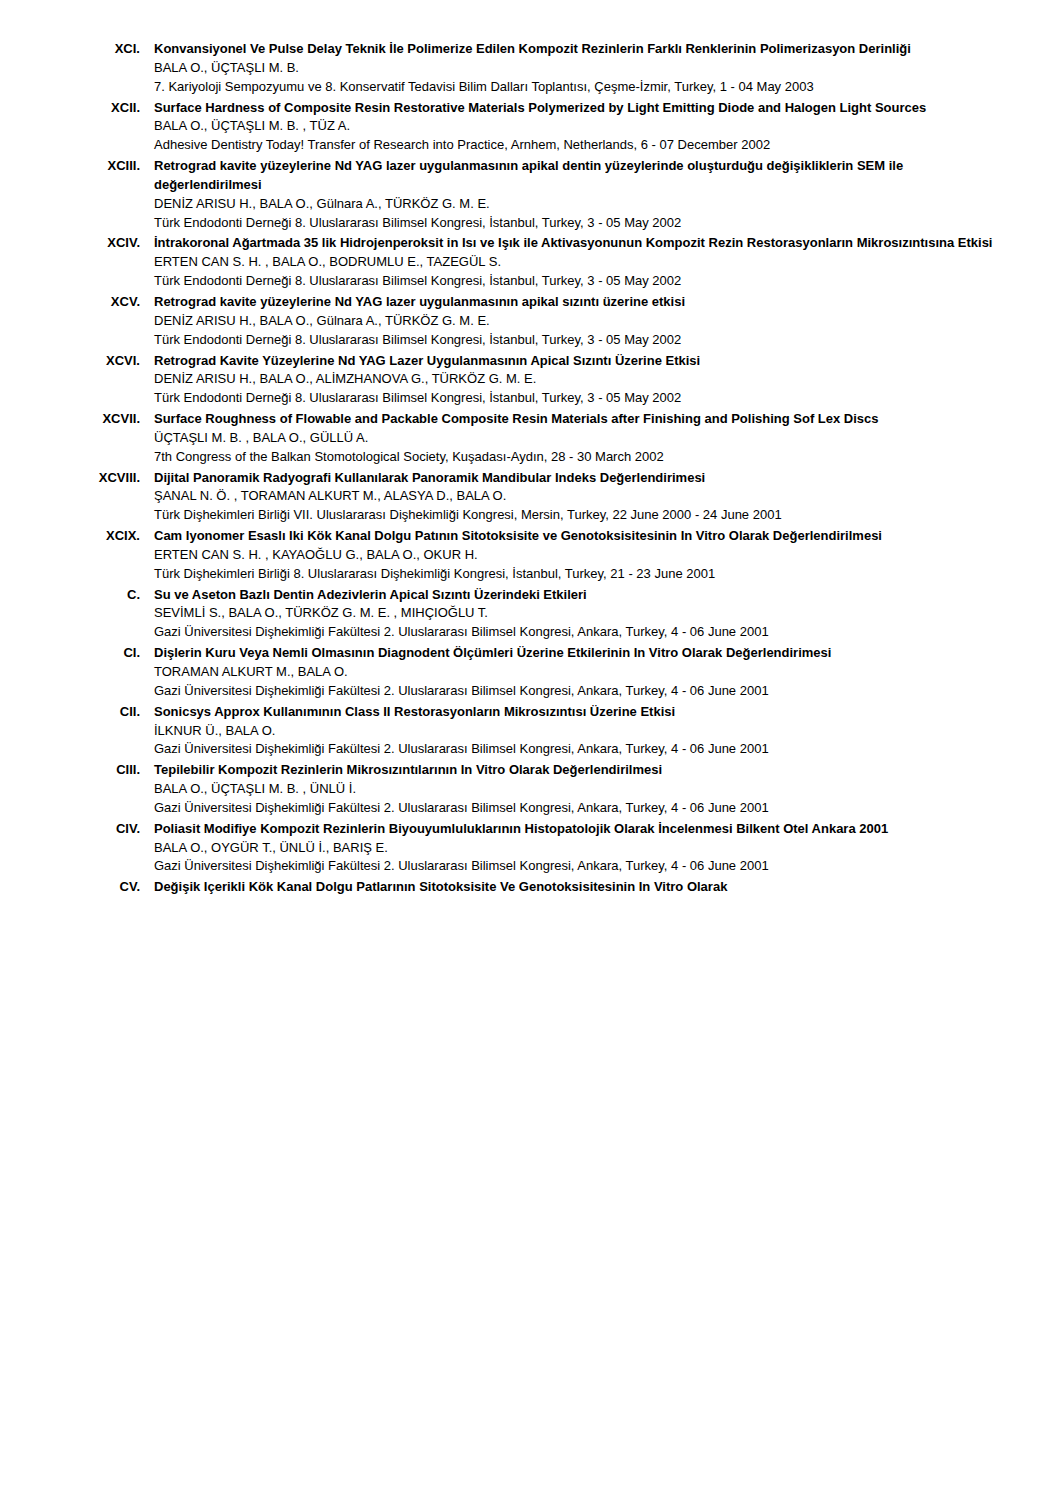XCI. Konvansiyonel Ve Pulse Delay Teknik İle Polimerize Edilen Kompozit Rezinlerin Farklı Renklerinin Polimerizasyon Derinliği BALA O., ÜÇTAŞLI M. B. 7. Kariyoloji Sempozyumu ve 8. Konservatif Tedavisi Bilim Dalları Toplantısı, Çeşme-İzmir, Turkey, 1 - 04 May 2003
XCII. Surface Hardness of Composite Resin Restorative Materials Polymerized by Light Emitting Diode and Halogen Light Sources BALA O., ÜÇTAŞLI M. B. , TÜZ A. Adhesive Dentistry Today! Transfer of Research into Practice, Arnhem, Netherlands, 6 - 07 December 2002
XCIII. Retrograd kavite yüzeylerine Nd YAG lazer uygulanmasının apikal dentin yüzeylerinde oluşturduğu değişikliklerin SEM ile değerlendirilmesi DENİZ ARISU H., BALA O., Gülnara A., TÜRKÖZ G. M. E. Türk Endodonti Derneği 8. Uluslararası Bilimsel Kongresi, İstanbul, Turkey, 3 - 05 May 2002
XCIV. İntrakoronal Ağartmada 35 lik Hidrojenperoksit in Isı ve Işık ile Aktivasyonunun Kompozit Rezin Restorasyonların Mikrosızıntısına Etkisi ERTEN CAN S. H. , BALA O., BODRUMLU E., TAZEGÜL S. Türk Endodonti Derneği 8. Uluslararası Bilimsel Kongresi, İstanbul, Turkey, 3 - 05 May 2002
XCV. Retrograd kavite yüzeylerine Nd YAG lazer uygulanmasının apikal sızıntı üzerine etkisi DENİZ ARISU H., BALA O., Gülnara A., TÜRKÖZ G. M. E. Türk Endodonti Derneği 8. Uluslararası Bilimsel Kongresi, İstanbul, Turkey, 3 - 05 May 2002
XCVI. Retrograd Kavite Yüzeylerine Nd YAG Lazer Uygulanmasının Apical Sızıntı Üzerine Etkisi DENİZ ARISU H., BALA O., ALİMZHANOVA G., TÜRKÖZ G. M. E. Türk Endodonti Derneği 8. Uluslararası Bilimsel Kongresi, İstanbul, Turkey, 3 - 05 May 2002
XCVII. Surface Roughness of Flowable and Packable Composite Resin Materials after Finishing and Polishing Sof Lex Discs ÜÇTAŞLI M. B. , BALA O., GÜLLÜ A. 7th Congress of the Balkan Stomotological Society, Kuşadası-Aydın, 28 - 30 March 2002
XCVIII. Dijital Panoramik Radyografi Kullanılarak Panoramik Mandibular Indeks Değerlendirimesi ŞANAL N. Ö. , TORAMAN ALKURT M., ALASYA D., BALA O. Türk Dişhekimleri Birliği VII. Uluslararası Dişhekimliği Kongresi, Mersin, Turkey, 22 June 2000 - 24 June 2001
XCIX. Cam Iyonomer Esaslı Iki Kök Kanal Dolgu Patının Sitotoksisite ve Genotoksisitesinin In Vitro Olarak Değerlendirilmesi ERTEN CAN S. H. , KAYAOĞLU G., BALA O., OKUR H. Türk Dişhekimleri Birliği 8. Uluslararası Dişhekimliği Kongresi, İstanbul, Turkey, 21 - 23 June 2001
C. Su ve Aseton Bazlı Dentin Adezivlerin Apical Sızıntı Üzerindeki Etkileri SEVİMLİ S., BALA O., TÜRKÖZ G. M. E. , MIHÇIOĞLU T. Gazi Üniversitesi Dişhekimliği Fakültesi 2. Uluslararası Bilimsel Kongresi, Ankara, Turkey, 4 - 06 June 2001
CI. Dişlerin Kuru Veya Nemli Olmasının Diagnodent Ölçümleri Üzerine Etkilerinin In Vitro Olarak Değerlendirimesi TORAMAN ALKURT M., BALA O. Gazi Üniversitesi Dişhekimliği Fakültesi 2. Uluslararası Bilimsel Kongresi, Ankara, Turkey, 4 - 06 June 2001
CII. Sonicsys Approx Kullanımının Class II Restorasyonların Mikrosızıntısı Üzerine Etkisi İLKNUR Ü., BALA O. Gazi Üniversitesi Dişhekimliği Fakültesi 2. Uluslararası Bilimsel Kongresi, Ankara, Turkey, 4 - 06 June 2001
CIII. Tepilebilir Kompozit Rezinlerin Mikrosızıntılarının In Vitro Olarak Değerlendirilmesi BALA O., ÜÇTAŞLI M. B. , ÜNLÜ İ. Gazi Üniversitesi Dişhekimliği Fakültesi 2. Uluslararası Bilimsel Kongresi, Ankara, Turkey, 4 - 06 June 2001
CIV. Poliasit Modifiye Kompozit Rezinlerin Biyouyumluluklarının Histopatolojik Olarak İncelenmesi Bilkent Otel Ankara 2001 BALA O., OYGÜR T., ÜNLÜ İ., BARIŞ E. Gazi Üniversitesi Dişhekimliği Fakültesi 2. Uluslararası Bilimsel Kongresi, Ankara, Turkey, 4 - 06 June 2001
CV. Değişik Içerikli Kök Kanal Dolgu Patlarının Sitotoksisite Ve Genotoksisitesinin In Vitro Olarak